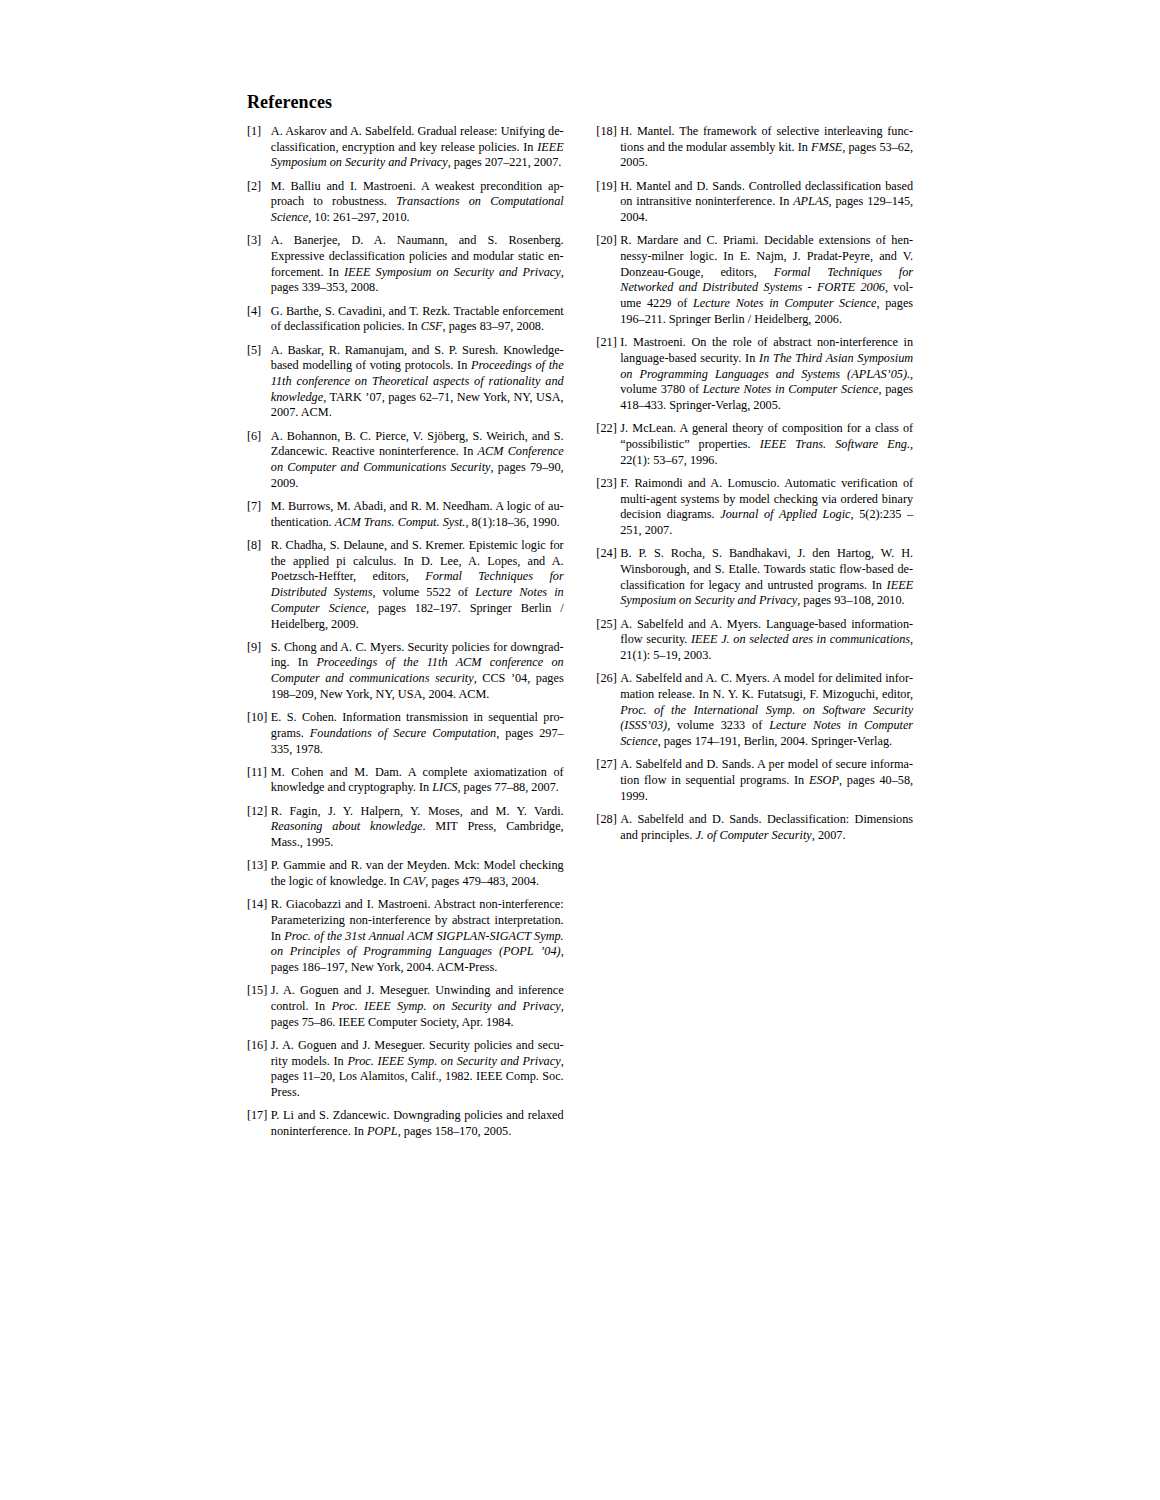References
[1] A. Askarov and A. Sabelfeld. Gradual release: Unifying declassification, encryption and key release policies. In IEEE Symposium on Security and Privacy, pages 207–221, 2007.
[2] M. Balliu and I. Mastroeni. A weakest precondition approach to robustness. Transactions on Computational Science, 10: 261–297, 2010.
[3] A. Banerjee, D. A. Naumann, and S. Rosenberg. Expressive declassification policies and modular static enforcement. In IEEE Symposium on Security and Privacy, pages 339–353, 2008.
[4] G. Barthe, S. Cavadini, and T. Rezk. Tractable enforcement of declassification policies. In CSF, pages 83–97, 2008.
[5] A. Baskar, R. Ramanujam, and S. P. Suresh. Knowledge-based modelling of voting protocols. In Proceedings of the 11th conference on Theoretical aspects of rationality and knowledge, TARK ’07, pages 62–71, New York, NY, USA, 2007. ACM.
[6] A. Bohannon, B. C. Pierce, V. Sjöberg, S. Weirich, and S. Zdancewic. Reactive noninterference. In ACM Conference on Computer and Communications Security, pages 79–90, 2009.
[7] M. Burrows, M. Abadi, and R. M. Needham. A logic of authentication. ACM Trans. Comput. Syst., 8(1):18–36, 1990.
[8] R. Chadha, S. Delaune, and S. Kremer. Epistemic logic for the applied pi calculus. In D. Lee, A. Lopes, and A. Poetzsch-Heffter, editors, Formal Techniques for Distributed Systems, volume 5522 of Lecture Notes in Computer Science, pages 182–197. Springer Berlin / Heidelberg, 2009.
[9] S. Chong and A. C. Myers. Security policies for downgrading. In Proceedings of the 11th ACM conference on Computer and communications security, CCS ’04, pages 198–209, New York, NY, USA, 2004. ACM.
[10] E. S. Cohen. Information transmission in sequential programs. Foundations of Secure Computation, pages 297–335, 1978.
[11] M. Cohen and M. Dam. A complete axiomatization of knowledge and cryptography. In LICS, pages 77–88, 2007.
[12] R. Fagin, J. Y. Halpern, Y. Moses, and M. Y. Vardi. Reasoning about knowledge. MIT Press, Cambridge, Mass., 1995.
[13] P. Gammie and R. van der Meyden. Mck: Model checking the logic of knowledge. In CAV, pages 479–483, 2004.
[14] R. Giacobazzi and I. Mastroeni. Abstract non-interference: Parameterizing non-interference by abstract interpretation. In Proc. of the 31st Annual ACM SIGPLAN-SIGACT Symp. on Principles of Programming Languages (POPL ’04), pages 186–197, New York, 2004. ACM-Press.
[15] J. A. Goguen and J. Meseguer. Unwinding and inference control. In Proc. IEEE Symp. on Security and Privacy, pages 75–86. IEEE Computer Society, Apr. 1984.
[16] J. A. Goguen and J. Meseguer. Security policies and security models. In Proc. IEEE Symp. on Security and Privacy, pages 11–20, Los Alamitos, Calif., 1982. IEEE Comp. Soc. Press.
[17] P. Li and S. Zdancewic. Downgrading policies and relaxed noninterference. In POPL, pages 158–170, 2005.
[18] H. Mantel. The framework of selective interleaving functions and the modular assembly kit. In FMSE, pages 53–62, 2005.
[19] H. Mantel and D. Sands. Controlled declassification based on intransitive noninterference. In APLAS, pages 129–145, 2004.
[20] R. Mardare and C. Priami. Decidable extensions of hennessy-milner logic. In E. Najm, J. Pradat-Peyre, and V. Donzeau-Gouge, editors, Formal Techniques for Networked and Distributed Systems - FORTE 2006, volume 4229 of Lecture Notes in Computer Science, pages 196–211. Springer Berlin / Heidelberg, 2006.
[21] I. Mastroeni. On the role of abstract non-interference in language-based security. In In The Third Asian Symposium on Programming Languages and Systems (APLAS’05)., volume 3780 of Lecture Notes in Computer Science, pages 418–433. Springer-Verlag, 2005.
[22] J. McLean. A general theory of composition for a class of “possibilistic” properties. IEEE Trans. Software Eng., 22(1): 53–67, 1996.
[23] F. Raimondi and A. Lomuscio. Automatic verification of multi-agent systems by model checking via ordered binary decision diagrams. Journal of Applied Logic, 5(2):235 – 251, 2007.
[24] B. P. S. Rocha, S. Bandhakavi, J. den Hartog, W. H. Winsborough, and S. Etalle. Towards static flow-based declassification for legacy and untrusted programs. In IEEE Symposium on Security and Privacy, pages 93–108, 2010.
[25] A. Sabelfeld and A. Myers. Language-based information-flow security. IEEE J. on selected ares in communications, 21(1): 5–19, 2003.
[26] A. Sabelfeld and A. C. Myers. A model for delimited information release. In N. Y. K. Futatsugi, F. Mizoguchi, editor, Proc. of the International Symp. on Software Security (ISSS’03), volume 3233 of Lecture Notes in Computer Science, pages 174–191, Berlin, 2004. Springer-Verlag.
[27] A. Sabelfeld and D. Sands. A per model of secure information flow in sequential programs. In ESOP, pages 40–58, 1999.
[28] A. Sabelfeld and D. Sands. Declassification: Dimensions and principles. J. of Computer Security, 2007.